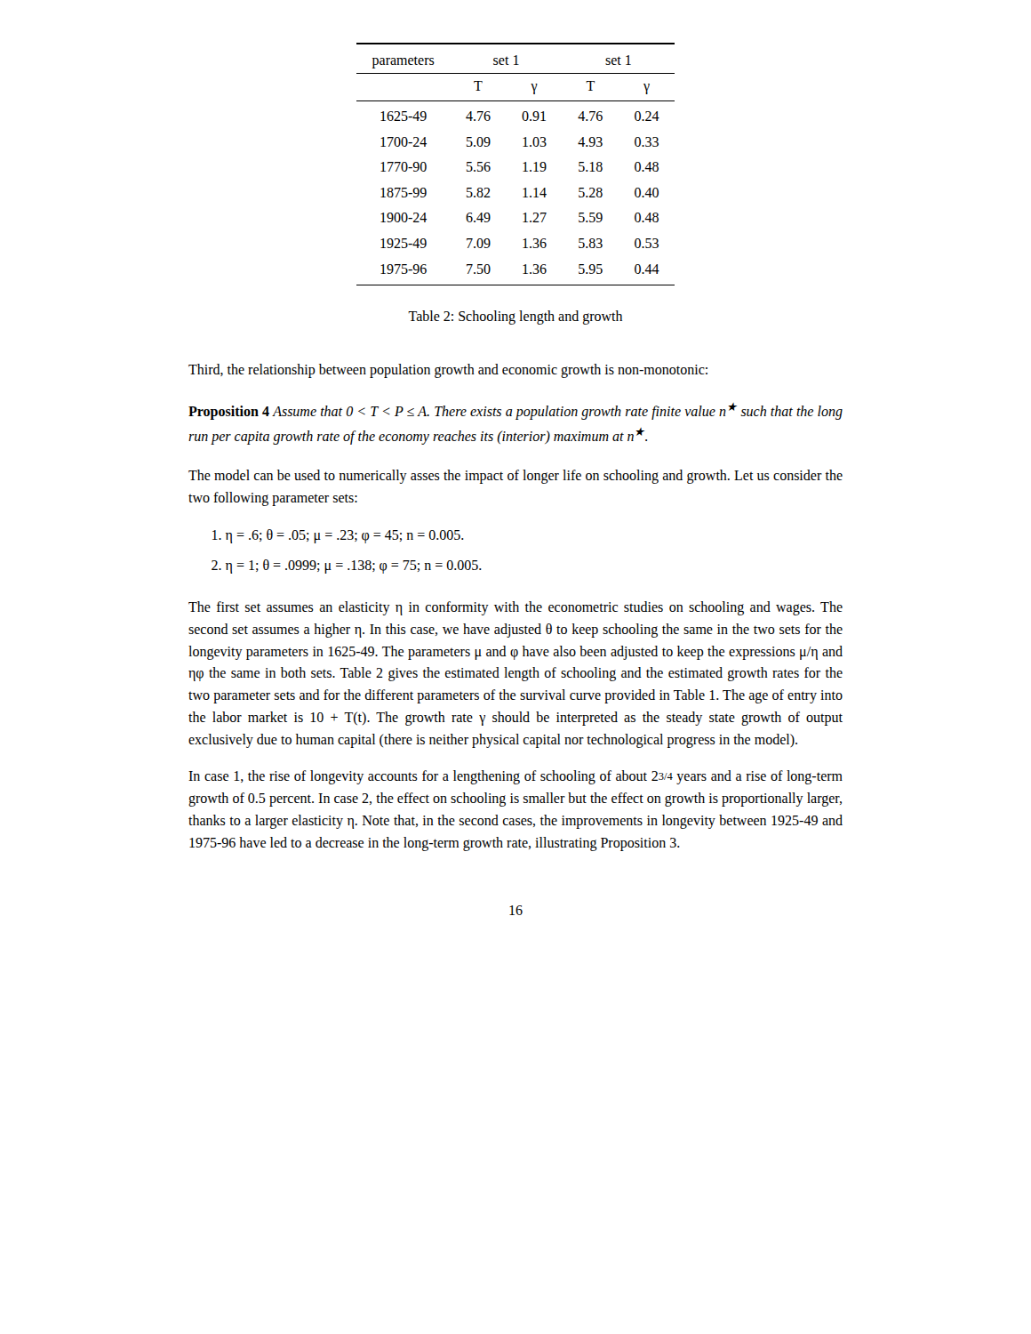| parameters | set 1 | set 1 |
| --- | --- | --- |
| | T | γ | T | γ |
| 1625-49 | 4.76 | 0.91 | 4.76 | 0.24 |
| 1700-24 | 5.09 | 1.03 | 4.93 | 0.33 |
| 1770-90 | 5.56 | 1.19 | 5.18 | 0.48 |
| 1875-99 | 5.82 | 1.14 | 5.28 | 0.40 |
| 1900-24 | 6.49 | 1.27 | 5.59 | 0.48 |
| 1925-49 | 7.09 | 1.36 | 5.83 | 0.53 |
| 1975-96 | 7.50 | 1.36 | 5.95 | 0.44 |
Table 2: Schooling length and growth
Third, the relationship between population growth and economic growth is non-monotonic:
Proposition 4 Assume that 0 < T < P ≤ A. There exists a population growth rate finite value n★ such that the long run per capita growth rate of the economy reaches its (interior) maximum at n★.
The model can be used to numerically asses the impact of longer life on schooling and growth. Let us consider the two following parameter sets:
η = .6; θ = .05; μ = .23; φ = 45; n = 0.005.
η = 1; θ = .0999; μ = .138; φ = 75; n = 0.005.
The first set assumes an elasticity η in conformity with the econometric studies on schooling and wages. The second set assumes a higher η. In this case, we have adjusted θ to keep schooling the same in the two sets for the longevity parameters in 1625-49. The parameters μ and φ have also been adjusted to keep the expressions μ/η and ηφ the same in both sets. Table 2 gives the estimated length of schooling and the estimated growth rates for the two parameter sets and for the different parameters of the survival curve provided in Table 1. The age of entry into the labor market is 10 + T(t). The growth rate γ should be interpreted as the steady state growth of output exclusively due to human capital (there is neither physical capital nor technological progress in the model).
In case 1, the rise of longevity accounts for a lengthening of schooling of about 23/4 years and a rise of long-term growth of 0.5 percent. In case 2, the effect on schooling is smaller but the effect on growth is proportionally larger, thanks to a larger elasticity η. Note that, in the second cases, the improvements in longevity between 1925-49 and 1975-96 have led to a decrease in the long-term growth rate, illustrating Proposition 3.
16